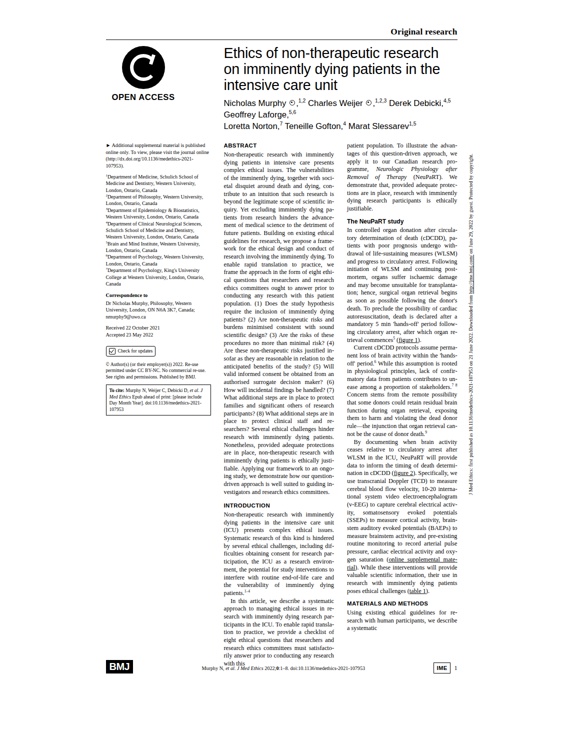J Med Ethics: first published as 10.1136/medethics-2021-107953 on 21 June 2022. Downloaded from http://jme.bmj.com/ on June 29, 2022 by guest. Protected by copyright.
Original research
OPEN ACCESS
Ethics of non-therapeutic research on imminently dying patients in the intensive care unit
Nicholas Murphy ,1,2 Charles Weijer ,1,2,3 Derek Debicki,4,5 Geoffrey Laforge,5,6
Loretta Norton,7 Teneille Gofton,4 Marat Slessarev1,5
► Additional supplemental material is published online only. To view, please visit the journal online (http://dx.doi.org/10.1136/medethics-2021-107953).
1Department of Medicine, Schulich School of Medicine and Dentistry, Western University, London, Ontario, Canada
2Department of Philosophy, Western University, London, Ontario, Canada
3Department of Epidemiology & Biostatistics, Western University, London, Ontario, Canada
4Department of Clinical Neurological Sciences, Schulich School of Medicine and Dentistry, Western University, London, Ontario, Canada
5Brain and Mind Institute, Western University, London, Ontario, Canada
6Department of Psychology, Western University, London, Ontario, Canada
7Department of Psychology, King's University College at Western University, London, Ontario, Canada
Correspondence to
Dr Nicholas Murphy, Philosophy, Western University, London, ON N6A 3K7, Canada; nmurphy9@uwo.ca
Received 22 October 2021
Accepted 23 May 2022
Check for updates
© Author(s) (or their employer(s)) 2022. Re-use permitted under CC BY-NC. No commercial re-use. See rights and permissions. Published by BMJ.
To cite: Murphy N, Weijer C, Debicki D, et al. J Med Ethics Epub ahead of print: [please include Day Month Year]. doi:10.1136/medethics-2021-107953
Abstract
Non-therapeutic research with imminently dying patients in intensive care presents complex ethical issues. The vulnerabilities of the imminently dying, together with societal disquiet around death and dying, contribute to an intuition that such research is beyond the legitimate scope of scientific inquiry. Yet excluding imminently dying patients from research hinders the advancement of medical science to the detriment of future patients. Building on existing ethical guidelines for research, we propose a framework for the ethical design and conduct of research involving the imminently dying. To enable rapid translation to practice, we frame the approach in the form of eight ethical questions that researchers and research ethics committees ought to answer prior to conducting any research with this patient population. (1) Does the study hypothesis require the inclusion of imminently dying patients? (2) Are non-therapeutic risks and burdens minimised consistent with sound scientific design? (3) Are the risks of these procedures no more than minimal risk? (4) Are these non-therapeutic risks justified insofar as they are reasonable in relation to the anticipated benefits of the study? (5) Will valid informed consent be obtained from an authorised surrogate decision maker? (6) How will incidental findings be handled? (7) What additional steps are in place to protect families and significant others of research participants? (8) What additional steps are in place to protect clinical staff and researchers? Several ethical challenges hinder research with imminently dying patients. Nonetheless, provided adequate protections are in place, non-therapeutic research with imminently dying patients is ethically justifiable. Applying our framework to an ongoing study, we demonstrate how our question-driven approach is well suited to guiding investigators and research ethics committees.
Introduction
Non-therapeutic research with imminently dying patients in the intensive care unit (ICU) presents complex ethical issues. Systematic research of this kind is hindered by several ethical challenges, including difficulties obtaining consent for research participation, the ICU as a research environment, the potential for study interventions to interfere with routine end-of-life care and the vulnerability of imminently dying patients.1–4
In this article, we describe a systematic approach to managing ethical issues in research with imminently dying research participants in the ICU. To enable rapid translation to practice, we provide a checklist of eight ethical questions that researchers and research ethics committees must satisfactorily answer prior to conducting any research with this
patient population. To illustrate the advantages of this question-driven approach, we apply it to our Canadian research programme, Neurologic Physiology after Removal of Therapy (NeuPaRT). We demonstrate that, provided adequate protections are in place, research with imminently dying research participants is ethically justifiable.
The NeuPaRT study
In controlled organ donation after circulatory determination of death (cDCDD), patients with poor prognosis undergo withdrawal of life-sustaining measures (WLSM) and progress to circulatory arrest. Following initiation of WLSM and continuing postmortem, organs suffer ischaemic damage and may become unsuitable for transplantation; hence, surgical organ retrieval begins as soon as possible following the donor's death. To preclude the possibility of cardiac autoresuscitation, death is declared after a mandatory 5 min 'hands-off' period following circulatory arrest, after which organ retrieval commences5 (figure 1).
Current cDCDD protocols assume permanent loss of brain activity within the 'hands-off' period.6 While this assumption is rooted in physiological principles, lack of confirmatory data from patients contributes to unease among a proportion of stakeholders.7 8 Concern stems from the remote possibility that some donors could retain residual brain function during organ retrieval, exposing them to harm and violating the dead donor rule—the injunction that organ retrieval cannot be the cause of donor death.9
By documenting when brain activity ceases relative to circulatory arrest after WLSM in the ICU, NeuPaRT will provide data to inform the timing of death determination in cDCDD (figure 2). Specifically, we use transcranial Doppler (TCD) to measure cerebral blood flow velocity, 10-20 international system video electroencephalogram (v-EEG) to capture cerebral electrical activity, somatosensory evoked potentials (SSEPs) to measure cortical activity, brainstem auditory evoked potentials (BAEPs) to measure brainstem activity, and pre-existing routine monitoring to record arterial pulse pressure, cardiac electrical activity and oxygen saturation (online supplemental material). While these interventions will provide valuable scientific information, their use in research with imminently dying patients poses ethical challenges (table 1).
Materials and methods
Using existing ethical guidelines for research with human participants, we describe a systematic
BMJ
Murphy N, et al. J Med Ethics 2022;0:1–8. doi:10.1136/medethics-2021-107953
IME
1